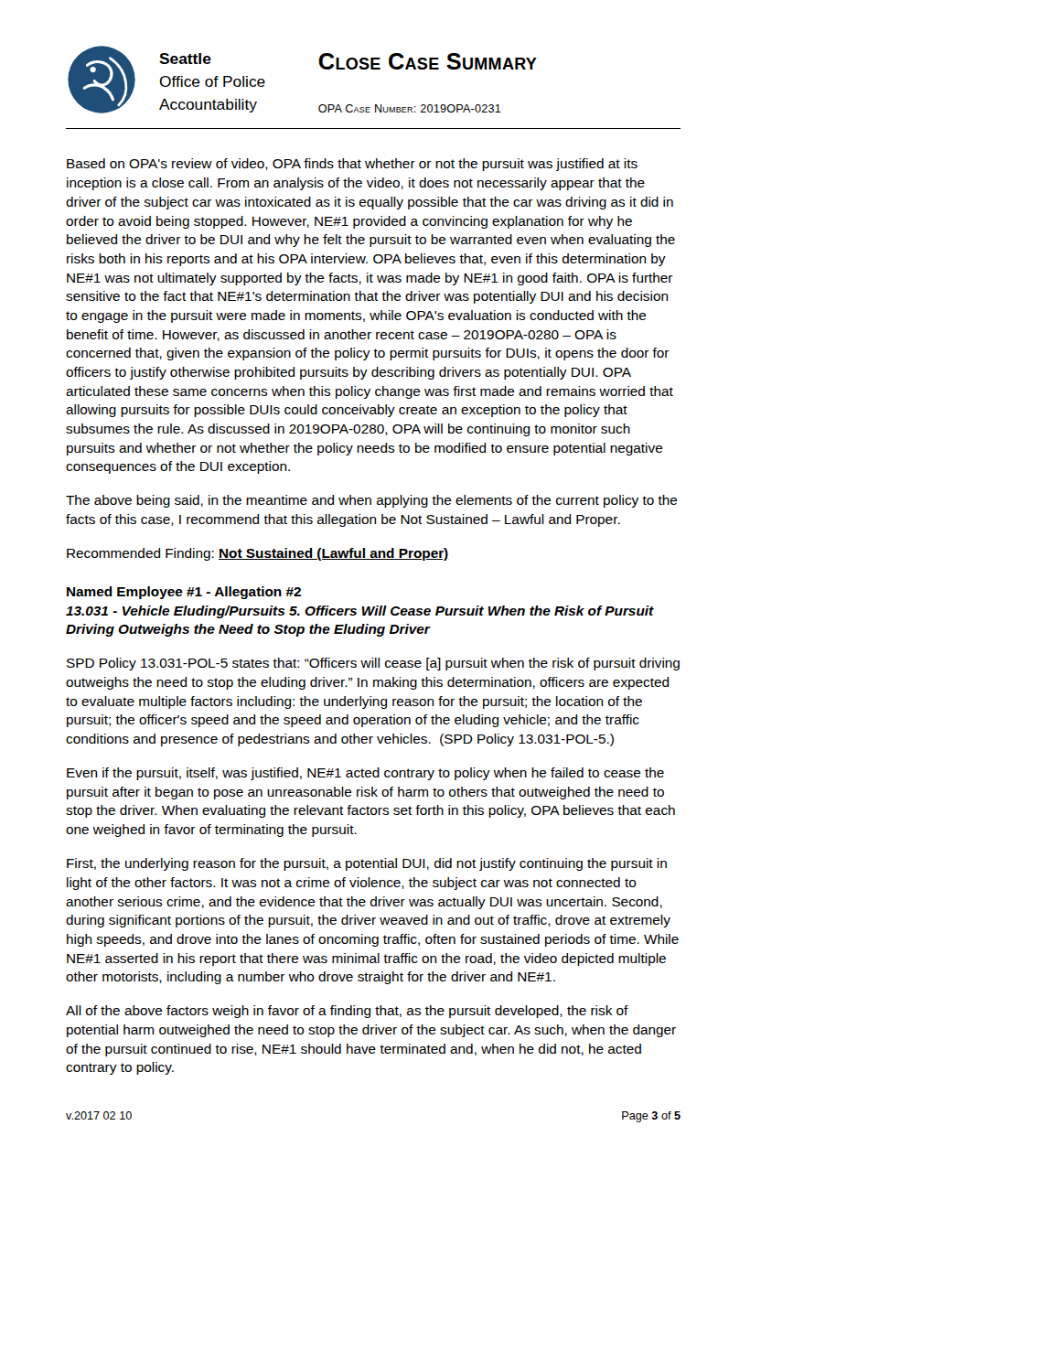Seattle
Office of Police
Accountability
Close Case Summary
OPA Case Number: 2019OPA-0231
Based on OPA's review of video, OPA finds that whether or not the pursuit was justified at its inception is a close call. From an analysis of the video, it does not necessarily appear that the driver of the subject car was intoxicated as it is equally possible that the car was driving as it did in order to avoid being stopped. However, NE#1 provided a convincing explanation for why he believed the driver to be DUI and why he felt the pursuit to be warranted even when evaluating the risks both in his reports and at his OPA interview. OPA believes that, even if this determination by NE#1 was not ultimately supported by the facts, it was made by NE#1 in good faith. OPA is further sensitive to the fact that NE#1's determination that the driver was potentially DUI and his decision to engage in the pursuit were made in moments, while OPA's evaluation is conducted with the benefit of time. However, as discussed in another recent case – 2019OPA-0280 – OPA is concerned that, given the expansion of the policy to permit pursuits for DUIs, it opens the door for officers to justify otherwise prohibited pursuits by describing drivers as potentially DUI. OPA articulated these same concerns when this policy change was first made and remains worried that allowing pursuits for possible DUIs could conceivably create an exception to the policy that subsumes the rule. As discussed in 2019OPA-0280, OPA will be continuing to monitor such pursuits and whether or not whether the policy needs to be modified to ensure potential negative consequences of the DUI exception.
The above being said, in the meantime and when applying the elements of the current policy to the facts of this case, I recommend that this allegation be Not Sustained – Lawful and Proper.
Recommended Finding: Not Sustained (Lawful and Proper)
Named Employee #1 - Allegation #2
13.031 - Vehicle Eluding/Pursuits 5. Officers Will Cease Pursuit When the Risk of Pursuit Driving Outweighs the Need to Stop the Eluding Driver
SPD Policy 13.031-POL-5 states that: “Officers will cease [a] pursuit when the risk of pursuit driving outweighs the need to stop the eluding driver.” In making this determination, officers are expected to evaluate multiple factors including: the underlying reason for the pursuit; the location of the pursuit; the officer's speed and the speed and operation of the eluding vehicle; and the traffic conditions and presence of pedestrians and other vehicles. (SPD Policy 13.031-POL-5.)
Even if the pursuit, itself, was justified, NE#1 acted contrary to policy when he failed to cease the pursuit after it began to pose an unreasonable risk of harm to others that outweighed the need to stop the driver. When evaluating the relevant factors set forth in this policy, OPA believes that each one weighed in favor of terminating the pursuit.
First, the underlying reason for the pursuit, a potential DUI, did not justify continuing the pursuit in light of the other factors. It was not a crime of violence, the subject car was not connected to another serious crime, and the evidence that the driver was actually DUI was uncertain. Second, during significant portions of the pursuit, the driver weaved in and out of traffic, drove at extremely high speeds, and drove into the lanes of oncoming traffic, often for sustained periods of time. While NE#1 asserted in his report that there was minimal traffic on the road, the video depicted multiple other motorists, including a number who drove straight for the driver and NE#1.
All of the above factors weigh in favor of a finding that, as the pursuit developed, the risk of potential harm outweighed the need to stop the driver of the subject car. As such, when the danger of the pursuit continued to rise, NE#1 should have terminated and, when he did not, he acted contrary to policy.
v.2017 02 10
Page 3 of 5